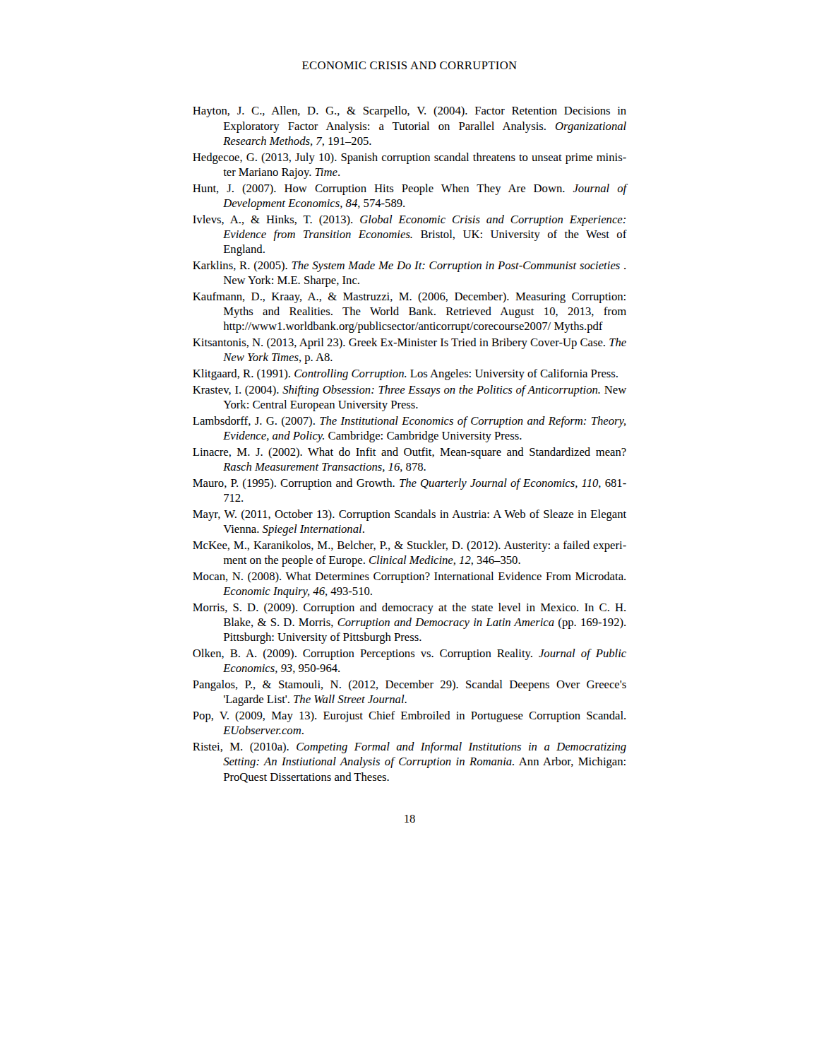ECONOMIC CRISIS AND CORRUPTION
Hayton, J. C., Allen, D. G., & Scarpello, V. (2004). Factor Retention Decisions in Exploratory Factor Analysis: a Tutorial on Parallel Analysis. Organizational Research Methods, 7, 191–205.
Hedgecoe, G. (2013, July 10). Spanish corruption scandal threatens to unseat prime minister Mariano Rajoy. Time.
Hunt, J. (2007). How Corruption Hits People When They Are Down. Journal of Development Economics, 84, 574-589.
Ivlevs, A., & Hinks, T. (2013). Global Economic Crisis and Corruption Experience: Evidence from Transition Economies. Bristol, UK: University of the West of England.
Karklins, R. (2005). The System Made Me Do It: Corruption in Post-Communist societies . New York: M.E. Sharpe, Inc.
Kaufmann, D., Kraay, A., & Mastruzzi, M. (2006, December). Measuring Corruption: Myths and Realities. The World Bank. Retrieved August 10, 2013, from http://www1.worldbank.org/publicsector/anticorrupt/corecourse2007/ Myths.pdf
Kitsantonis, N. (2013, April 23). Greek Ex-Minister Is Tried in Bribery Cover-Up Case. The New York Times, p. A8.
Klitgaard, R. (1991). Controlling Corruption. Los Angeles: University of California Press.
Krastev, I. (2004). Shifting Obsession: Three Essays on the Politics of Anticorruption. New York: Central European University Press.
Lambsdorff, J. G. (2007). The Institutional Economics of Corruption and Reform: Theory, Evidence, and Policy. Cambridge: Cambridge University Press.
Linacre, M. J. (2002). What do Infit and Outfit, Mean-square and Standardized mean? Rasch Measurement Transactions, 16, 878.
Mauro, P. (1995). Corruption and Growth. The Quarterly Journal of Economics, 110, 681-712.
Mayr, W. (2011, October 13). Corruption Scandals in Austria: A Web of Sleaze in Elegant Vienna. Spiegel International.
McKee, M., Karanikolos, M., Belcher, P., & Stuckler, D. (2012). Austerity: a failed experiment on the people of Europe. Clinical Medicine, 12, 346–350.
Mocan, N. (2008). What Determines Corruption? International Evidence From Microdata. Economic Inquiry, 46, 493-510.
Morris, S. D. (2009). Corruption and democracy at the state level in Mexico. In C. H. Blake, & S. D. Morris, Corruption and Democracy in Latin America (pp. 169-192). Pittsburgh: University of Pittsburgh Press.
Olken, B. A. (2009). Corruption Perceptions vs. Corruption Reality. Journal of Public Economics, 93, 950-964.
Pangalos, P., & Stamouli, N. (2012, December 29). Scandal Deepens Over Greece's 'Lagarde List'. The Wall Street Journal.
Pop, V. (2009, May 13). Eurojust Chief Embroiled in Portuguese Corruption Scandal. EUobserver.com.
Ristei, M. (2010a). Competing Formal and Informal Institutions in a Democratizing Setting: An Instiutional Analysis of Corruption in Romania. Ann Arbor, Michigan: ProQuest Dissertations and Theses.
18